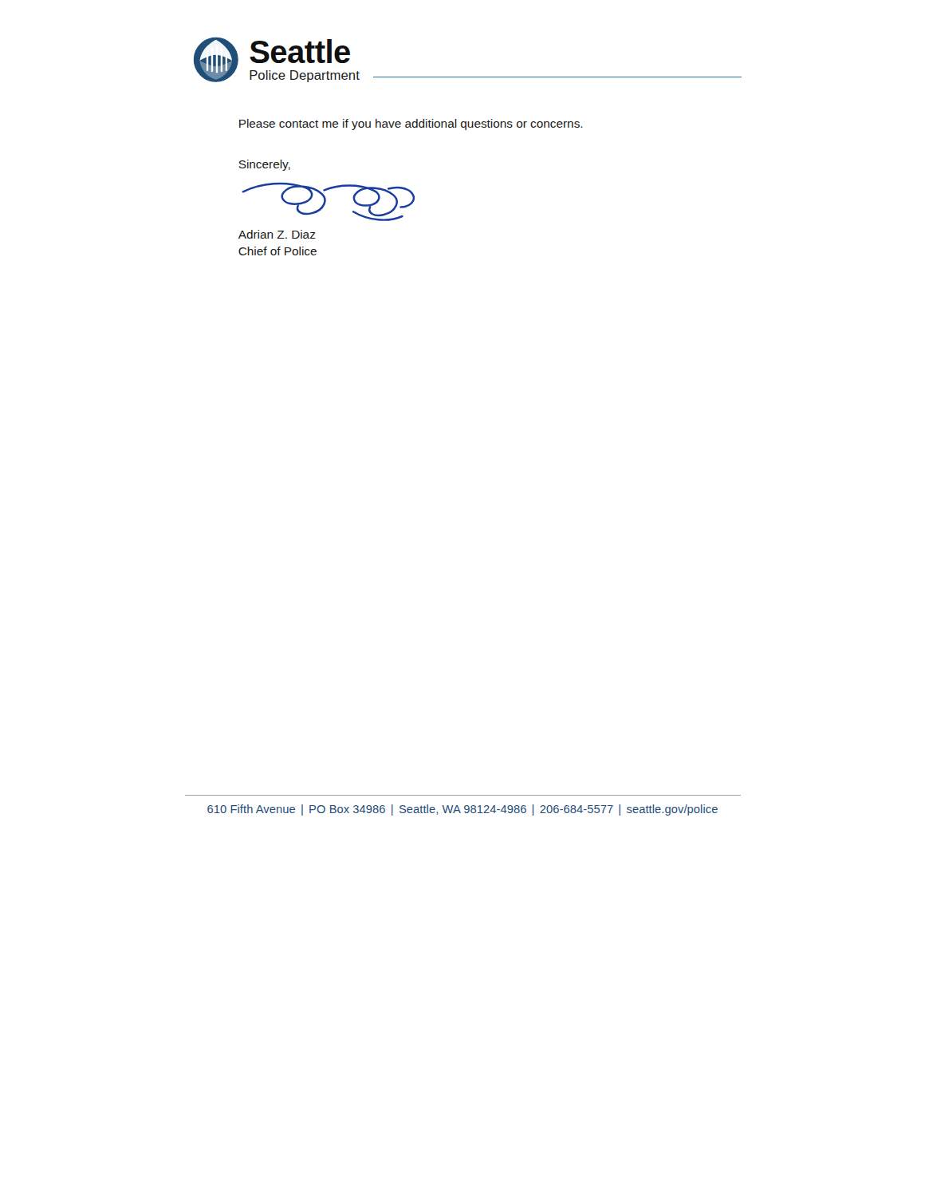Seattle
Police Department
Please contact me if you have additional questions or concerns.
Sincerely,
Adrian Z. Diaz
Chief of Police
610 Fifth Avenue | PO Box 34986 | Seattle, WA 98124-4986 | 206-684-5577 | seattle.gov/police